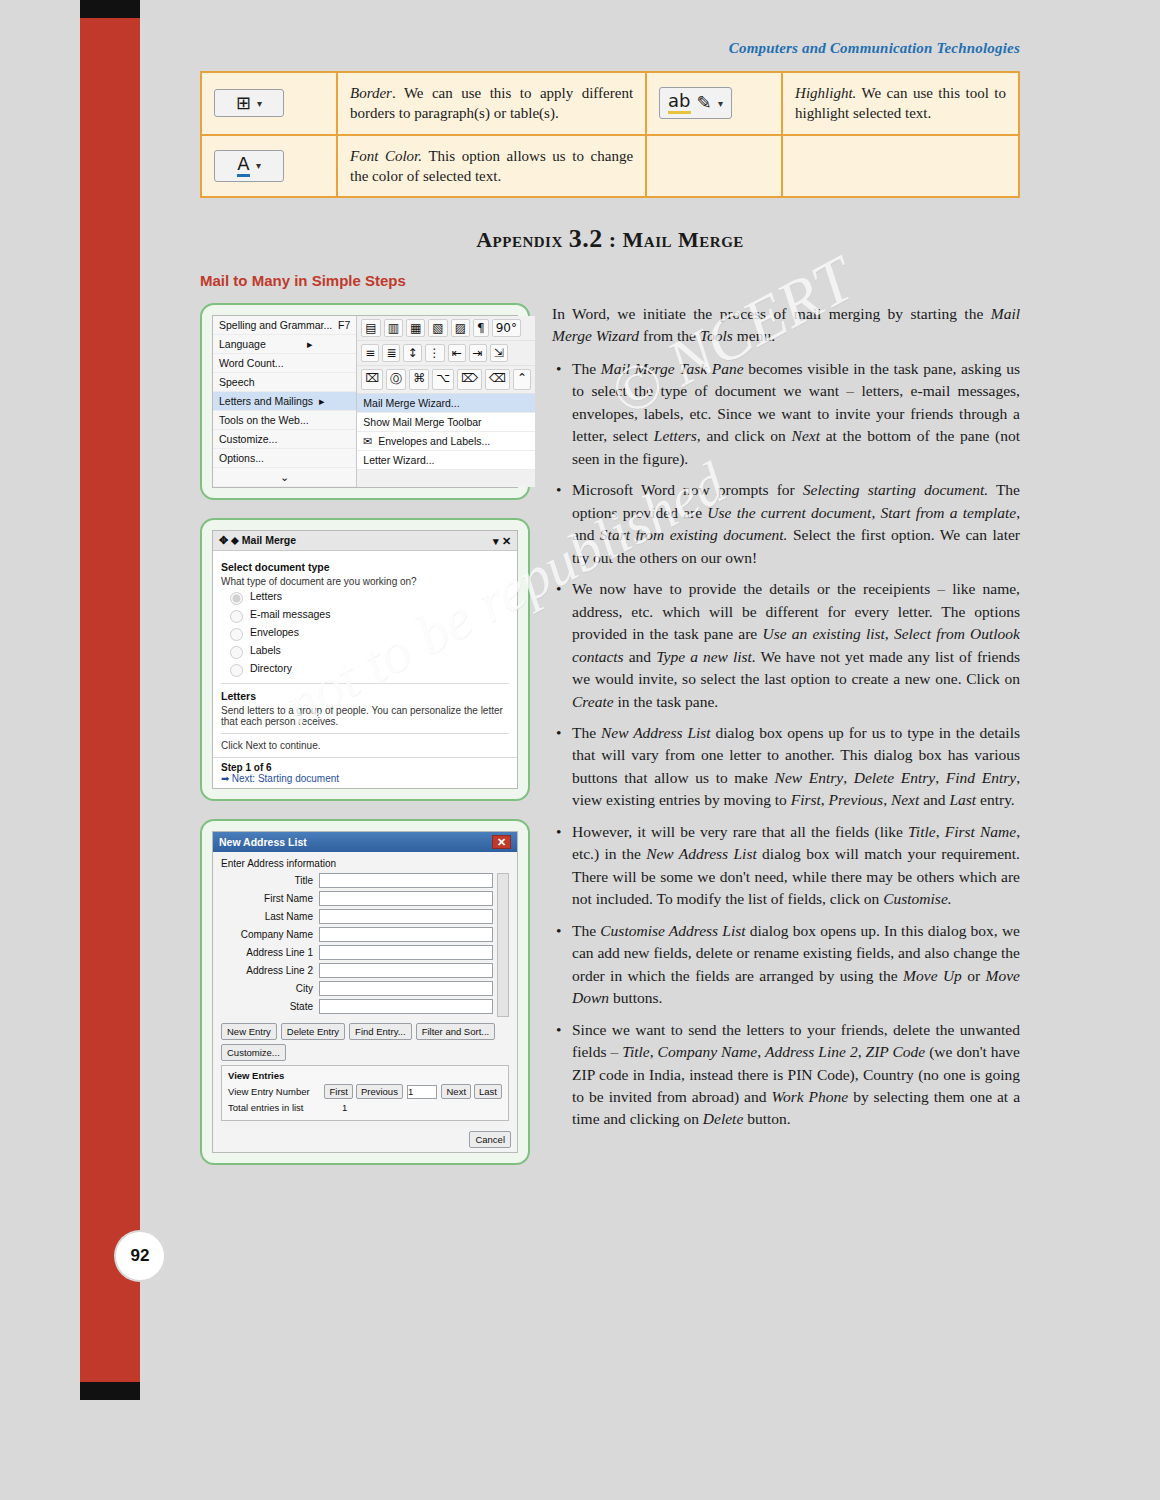Computers and Communication Technologies
| ⊞ ▾ | Border . We can use this to apply different borders to paragraph(s) or table(s). | ab ✎ ▾ | Highlight. We can use this tool to highlight selected text. |
| A ▾ | Font Color. This option allows us to change the color of selected text. | | |
Appendix 3.2 : Mail Merge
Mail to Many in Simple Steps
Spelling and Grammar... F7
Language ▸
Word Count...
Speech
Letters and Mailings ▸
Tools on the Web...
Customize...
Options...
⌄
▤▥▦▧▨¶90°
≡≣↕⋮⇤⇥⇲
⌧Ⓞ⌘⌥⌦⌫⌃
Mail Merge Wizard...
Show Mail Merge Toolbar
✉ Envelopes and Labels...
Letter Wizard...
✥ ⬥ Mail Merge ▾ ✕
Select document type
What type of document are you working on?
Letters
E-mail messages
Envelopes
Labels
Directory
Letters
Send letters to a group of people. You can personalize the letter that each person receives.
Click Next to continue.
Step 1 of 6
➡ Next: Starting document
New Address List ✕
Enter Address information
Title
First Name
Last Name
Company Name
Address Line 1
Address Line 2
City
State
New Entry Delete Entry Find Entry... Filter and Sort... Customize...
View Entries
View Entry Number First Previous
1
Next Last
Total entries in list 1
Cancel
In Word, we initiate the process of mail merging by starting the Mail Merge Wizard from the Tools menu.
The Mail Merge Task Pane becomes visible in the task pane, asking us to select the type of document we want – letters, e-mail messages, envelopes, labels, etc. Since we want to invite your friends through a letter, select Letters, and click on Next at the bottom of the pane (not seen in the figure).
Microsoft Word now prompts for Selecting starting document. The options provided are Use the current document, Start from a template, and Start from existing document. Select the first option. We can later try out the others on our own!
We now have to provide the details or the receipients – like name, address, etc. which will be different for every letter. The options provided in the task pane are Use an existing list, Select from Outlook contacts and Type a new list. We have not yet made any list of friends we would invite, so select the last option to create a new one. Click on Create in the task pane.
The New Address List dialog box opens up for us to type in the details that will vary from one letter to another. This dialog box has various buttons that allow us to make New Entry, Delete Entry, Find Entry, view existing entries by moving to First, Previous, Next and Last entry.
However, it will be very rare that all the fields (like Title, First Name, etc.) in the New Address List dialog box will match your requirement. There will be some we don't need, while there may be others which are not included. To modify the list of fields, click on Customise.
The Customise Address List dialog box opens up. In this dialog box, we can add new fields, delete or rename existing fields, and also change the order in which the fields are arranged by using the Move Up or Move Down buttons.
Since we want to send the letters to your friends, delete the unwanted fields – Title, Company Name, Address Line 2, ZIP Code (we don't have ZIP code in India, instead there is PIN Code), Country (no one is going to be invited from abroad) and Work Phone by selecting them one at a time and clicking on Delete button.
92
© NCERT not to be republished